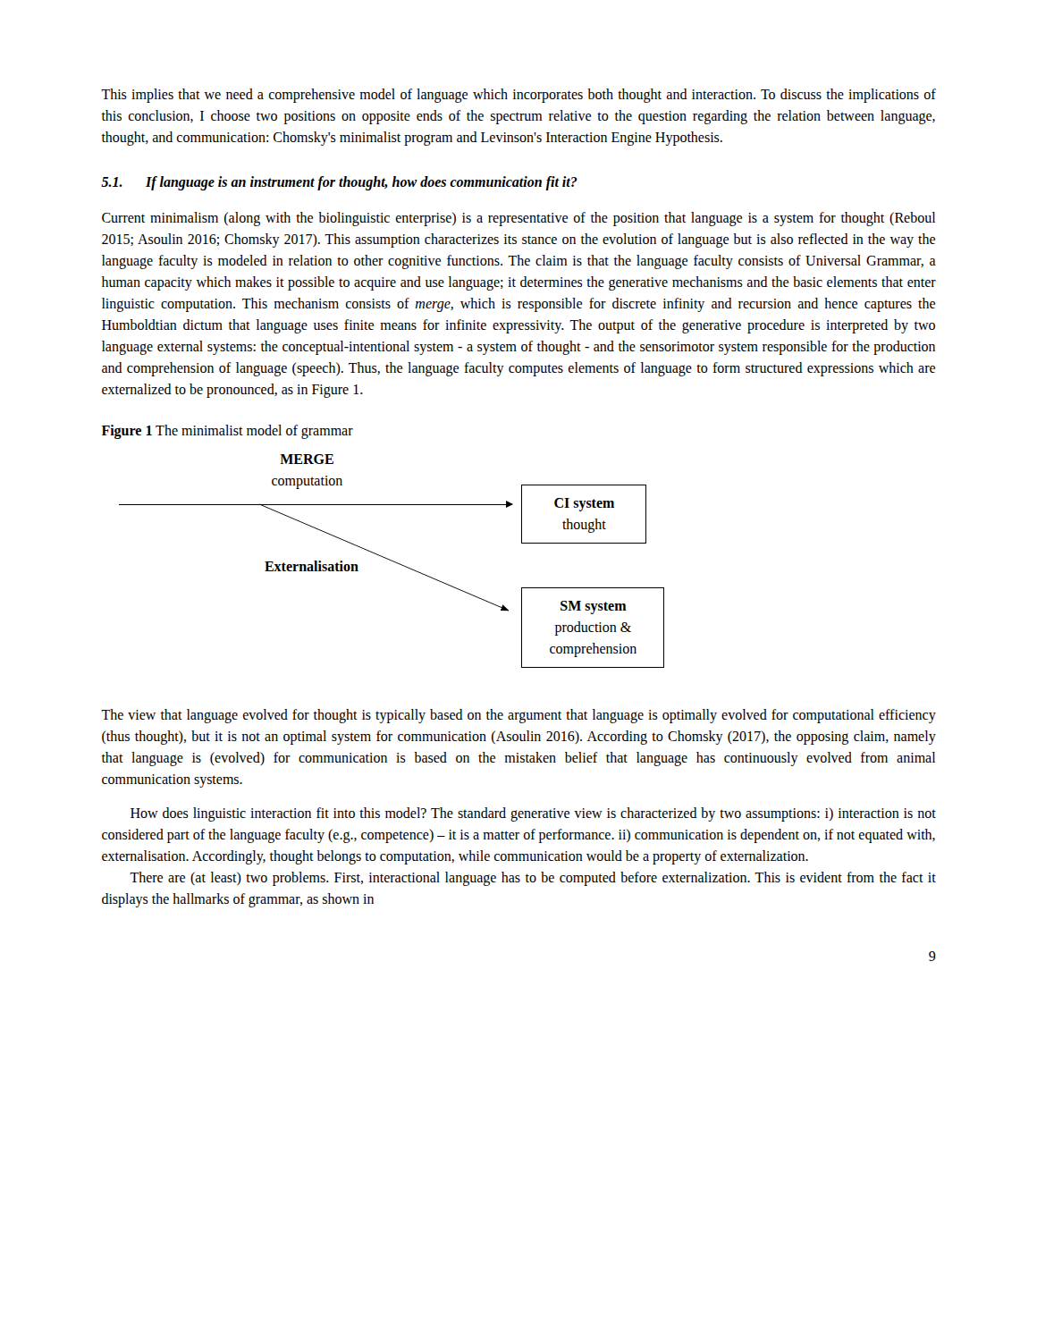This implies that we need a comprehensive model of language which incorporates both thought and interaction. To discuss the implications of this conclusion, I choose two positions on opposite ends of the spectrum relative to the question regarding the relation between language, thought, and communication: Chomsky's minimalist program and Levinson's Interaction Engine Hypothesis.
5.1. If language is an instrument for thought, how does communication fit it?
Current minimalism (along with the biolinguistic enterprise) is a representative of the position that language is a system for thought (Reboul 2015; Asoulin 2016; Chomsky 2017). This assumption characterizes its stance on the evolution of language but is also reflected in the way the language faculty is modeled in relation to other cognitive functions. The claim is that the language faculty consists of Universal Grammar, a human capacity which makes it possible to acquire and use language; it determines the generative mechanisms and the basic elements that enter linguistic computation. This mechanism consists of merge, which is responsible for discrete infinity and recursion and hence captures the Humboldtian dictum that language uses finite means for infinite expressivity. The output of the generative procedure is interpreted by two language external systems: the conceptual-intentional system - a system of thought - and the sensorimotor system responsible for the production and comprehension of language (speech). Thus, the language faculty computes elements of language to form structured expressions which are externalized to be pronounced, as in Figure 1.
Figure 1 The minimalist model of grammar
MERGEcomputation
Externalisation
CI systemthought
SM systemproduction & comprehension
The view that language evolved for thought is typically based on the argument that language is optimally evolved for computational efficiency (thus thought), but it is not an optimal system for communication (Asoulin 2016). According to Chomsky (2017), the opposing claim, namely that language is (evolved) for communication is based on the mistaken belief that language has continuously evolved from animal communication systems.
How does linguistic interaction fit into this model? The standard generative view is characterized by two assumptions: i) interaction is not considered part of the language faculty (e.g., competence) – it is a matter of performance. ii) communication is dependent on, if not equated with, externalisation. Accordingly, thought belongs to computation, while communication would be a property of externalization.
There are (at least) two problems. First, interactional language has to be computed before externalization. This is evident from the fact it displays the hallmarks of grammar, as shown in
9